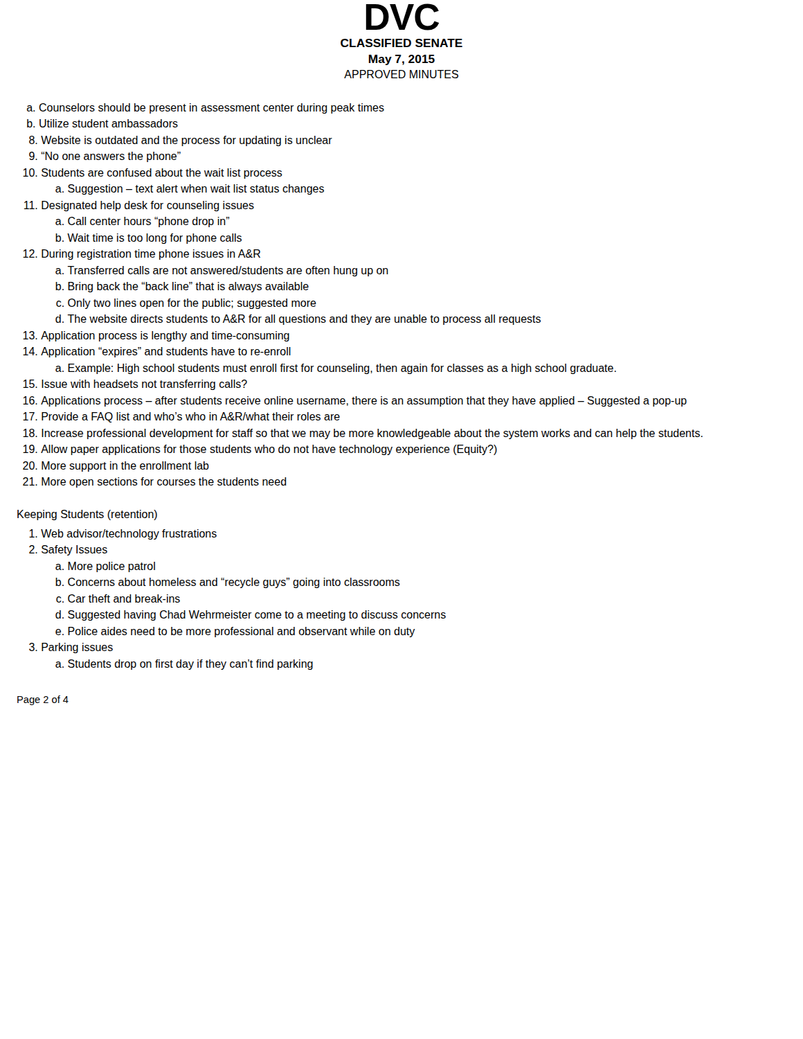DVC
CLASSIFIED SENATE
May 7, 2015
APPROVED MINUTES
Counselors should be present in assessment center during peak times
Utilize student ambassadors
Website is outdated and the process for updating is unclear
“No one answers the phone”
Students are confused about the wait list process
Suggestion – text alert when wait list status changes
Designated help desk for counseling issues
Call center hours “phone drop in”
Wait time is too long for phone calls
During registration time phone issues in A&R
Transferred calls are not answered/students are often hung up on
Bring back the “back line” that is always available
Only two lines open for the public; suggested more
The website directs students to A&R for all questions and they are unable to process all requests
Application process is lengthy and time-consuming
Application “expires” and students have to re-enroll
Example: High school students must enroll first for counseling, then again for classes as a high school graduate.
Issue with headsets not transferring calls?
Applications process – after students receive online username, there is an assumption that they have applied – Suggested a pop-up
Provide a FAQ list and who’s who in A&R/what their roles are
Increase professional development for staff so that we may be more knowledgeable about the system works and can help the students.
Allow paper applications for those students who do not have technology experience (Equity?)
More support in the enrollment lab
More open sections for courses the students need
Keeping Students (retention)
Web advisor/technology frustrations
Safety Issues
More police patrol
Concerns about homeless and “recycle guys” going into classrooms
Car theft and break-ins
Suggested having Chad Wehrmeister come to a meeting to discuss concerns
Police aides need to be more professional and observant while on duty
Parking issues
Students drop on first day if they can’t find parking
Page 2 of 4